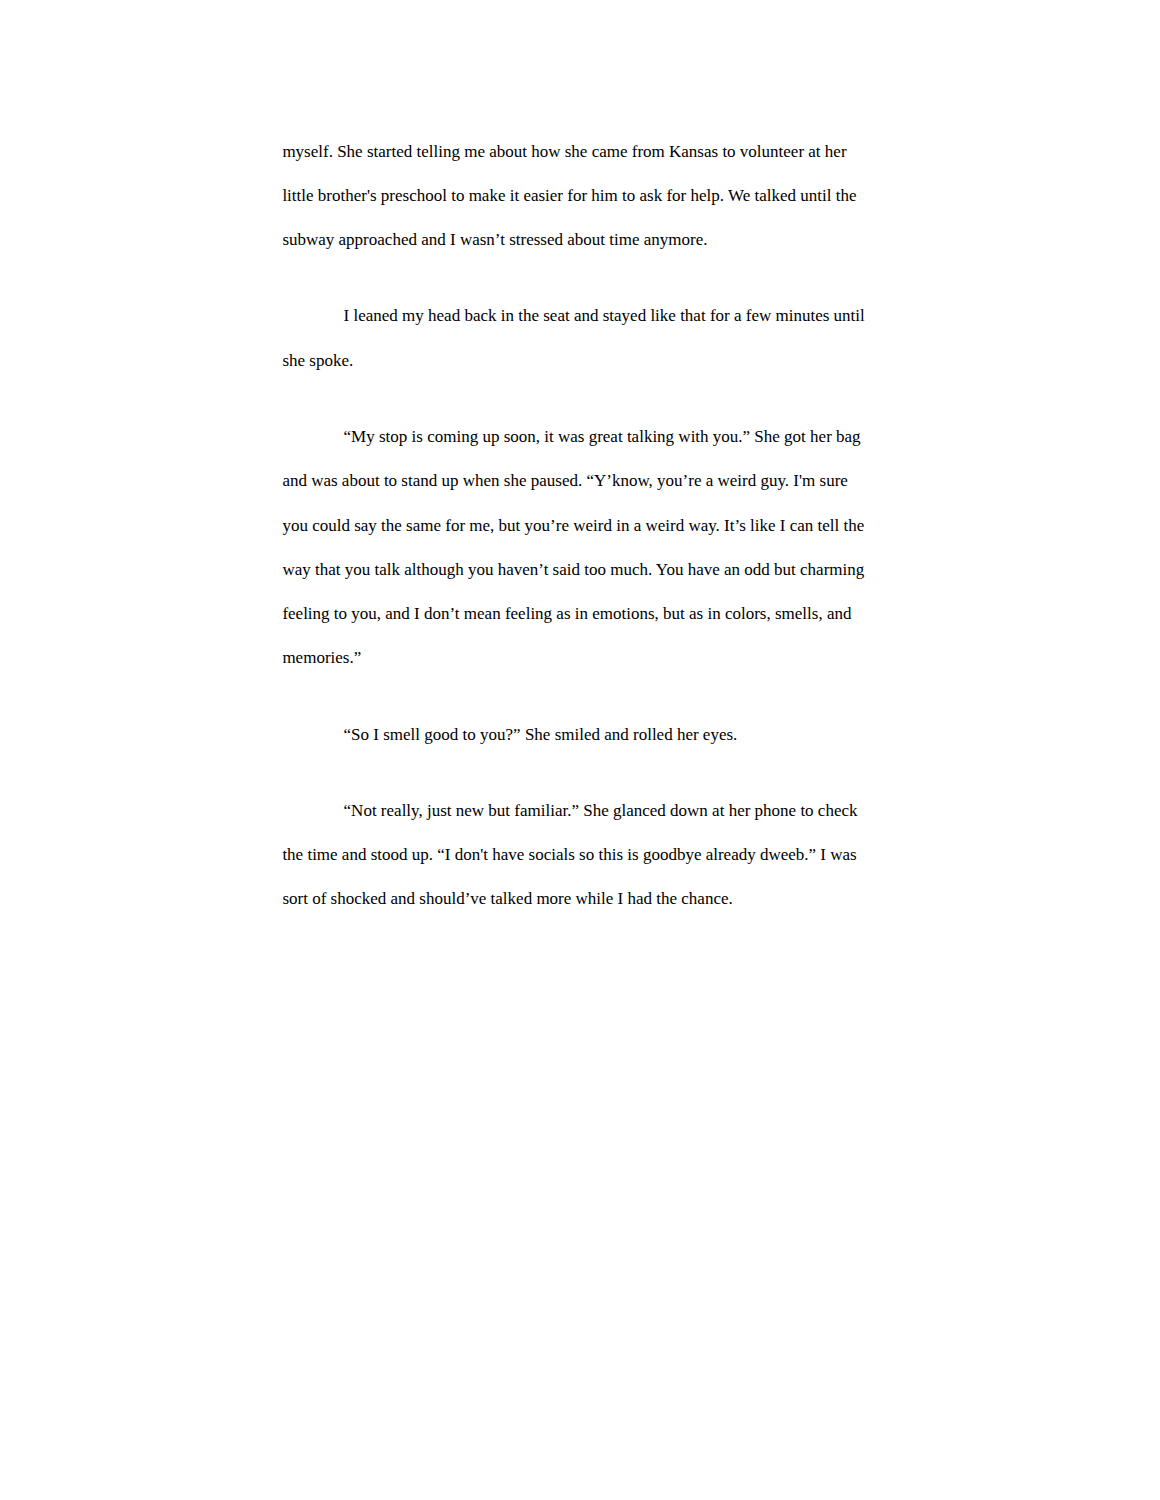myself. She started telling me about how she came from Kansas to volunteer at her little brother's preschool to make it easier for him to ask for help. We talked until the subway approached and I wasn’t stressed about time anymore.
I leaned my head back in the seat and stayed like that for a few minutes until she spoke.
“My stop is coming up soon, it was great talking with you.” She got her bag and was about to stand up when she paused. “Y’know, you’re a weird guy. I'm sure you could say the same for me, but you’re weird in a weird way. It’s like I can tell the way that you talk although you haven’t said too much. You have an odd but charming feeling to you, and I don’t mean feeling as in emotions, but as in colors, smells, and memories.”
“So I smell good to you?” She smiled and rolled her eyes.
“Not really, just new but familiar.” She glanced down at her phone to check the time and stood up. “I don't have socials so this is goodbye already dweeb.” I was sort of shocked and should’ve talked more while I had the chance.